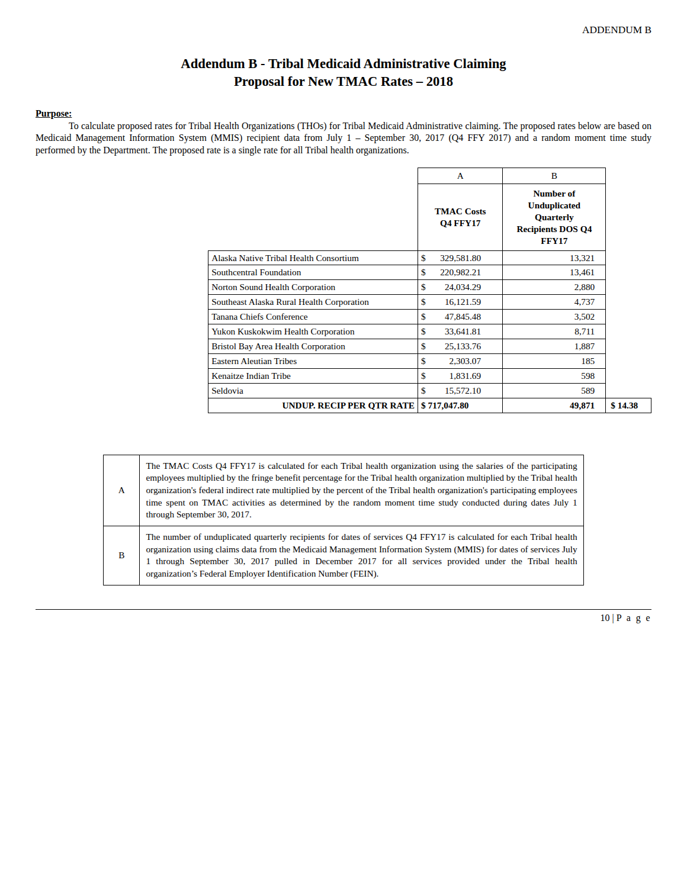ADDENDUM B
Addendum B - Tribal Medicaid Administrative Claiming
Proposal for New TMAC Rates – 2018
Purpose:
To calculate proposed rates for Tribal Health Organizations (THOs) for Tribal Medicaid Administrative claiming. The proposed rates below are based on Medicaid Management Information System (MMIS) recipient data from July 1 – September 30, 2017 (Q4 FFY 2017) and a random moment time study performed by the Department. The proposed rate is a single rate for all Tribal health organizations.
| | A | B | |
| | TMAC Costs Q4 FFY17 | Number of Unduplicated Quarterly Recipients DOS Q4 FFY17 | |
| Alaska Native Tribal Health Consortium | $ 329,581.80 | 13,321 | |
| Southcentral Foundation | $ 220,982.21 | 13,461 | |
| Norton Sound Health Corporation | $ 24,034.29 | 2,880 | |
| Southeast Alaska Rural Health Corporation | $ 16,121.59 | 4,737 | |
| Tanana Chiefs Conference | $ 47,845.48 | 3,502 | |
| Yukon Kuskokwim Health Corporation | $ 33,641.81 | 8,711 | |
| Bristol Bay Area Health Corporation | $ 25,133.76 | 1,887 | |
| Eastern Aleutian Tribes | $ 2,303.07 | 185 | |
| Kenaitze Indian Tribe | $ 1,831.69 | 598 | |
| Seldovia | $ 15,572.10 | 589 | |
| UNDUP. RECIP PER QTR RATE | $ 717,047.80 | 49,871 | $ 14.38 |
| A | The TMAC Costs Q4 FFY17 is calculated for each Tribal health organization using the salaries of the participating employees multiplied by the fringe benefit percentage for the Tribal health organization multiplied by the Tribal health organization's federal indirect rate multiplied by the percent of the Tribal health organization's participating employees time spent on TMAC activities as determined by the random moment time study conducted during dates July 1 through September 30, 2017. |
| B | The number of unduplicated quarterly recipients for dates of services Q4 FFY17 is calculated for each Tribal health organization using claims data from the Medicaid Management Information System (MMIS) for dates of services July 1 through September 30, 2017 pulled in December 2017 for all services provided under the Tribal health organization’s Federal Employer Identification Number (FEIN). |
10 | P a g e